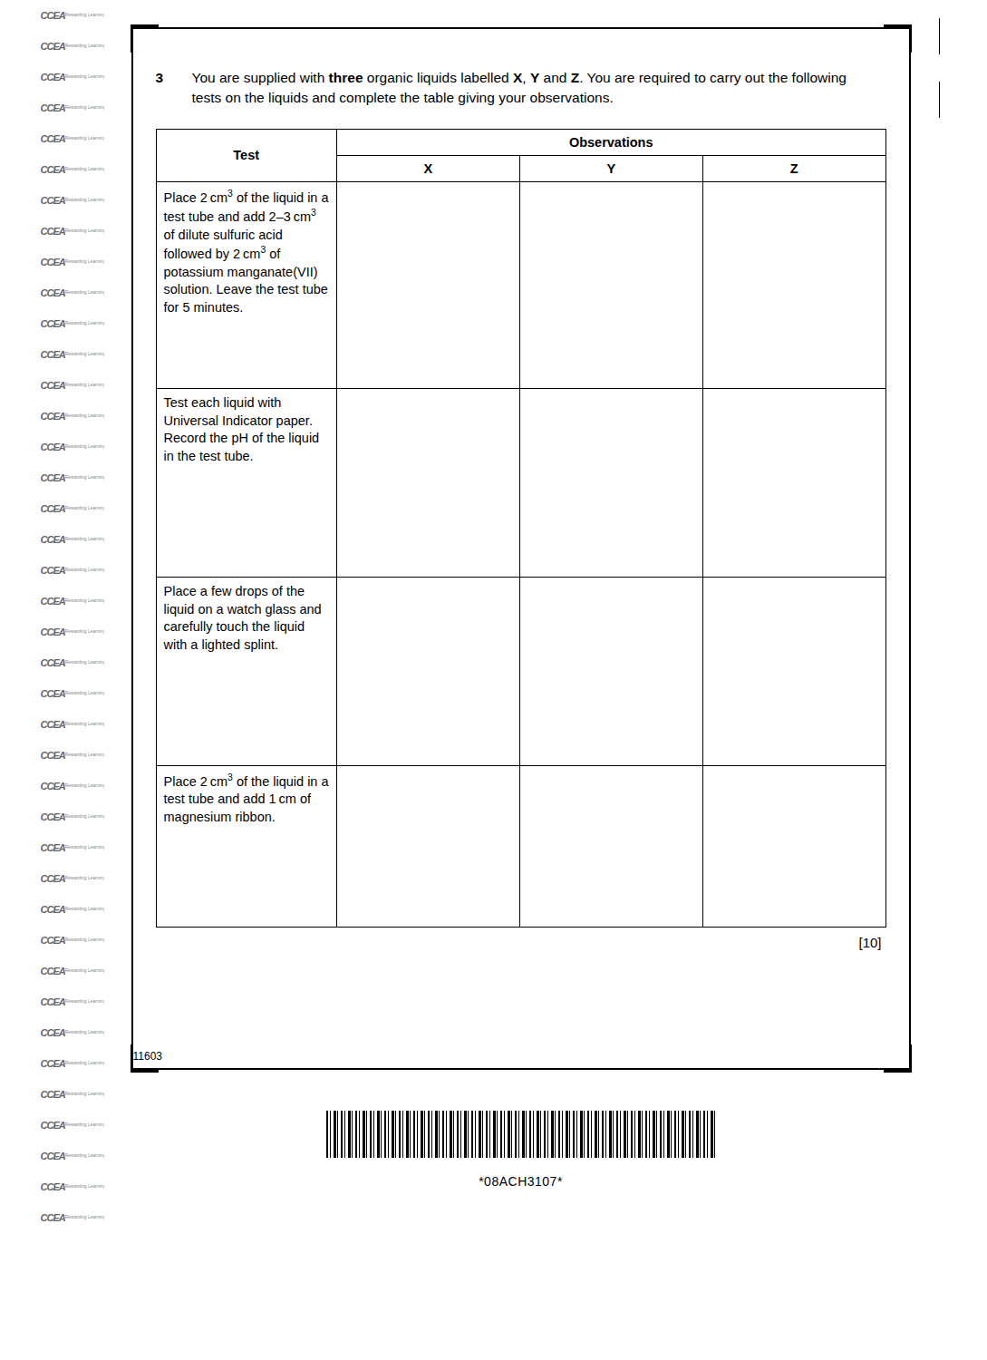CCEA Rewarding Learning
CCEA Rewarding Learning
CCEA Rewarding Learning
CCEA Rewarding Learning
CCEA Rewarding Learning
CCEA Rewarding Learning
CCEA Rewarding Learning
CCEA Rewarding Learning
CCEA Rewarding Learning
CCEA Rewarding Learning
CCEA Rewarding Learning
CCEA Rewarding Learning
CCEA Rewarding Learning
CCEA Rewarding Learning
CCEA Rewarding Learning
CCEA Rewarding Learning
CCEA Rewarding Learning
CCEA Rewarding Learning
CCEA Rewarding Learning
CCEA Rewarding Learning
CCEA Rewarding Learning
CCEA Rewarding Learning
CCEA Rewarding Learning
CCEA Rewarding Learning
CCEA Rewarding Learning
CCEA Rewarding Learning
CCEA Rewarding Learning
CCEA Rewarding Learning
CCEA Rewarding Learning
CCEA Rewarding Learning
CCEA Rewarding Learning
CCEA Rewarding Learning
CCEA Rewarding Learning
CCEA Rewarding Learning
CCEA Rewarding Learning
CCEA Rewarding Learning
CCEA Rewarding Learning
CCEA Rewarding Learning
CCEA Rewarding Learning
CCEA Rewarding Learning
CCEA Rewarding Learning
CCEA Rewarding Learning
3
You are supplied with three organic liquids labelled X, Y and Z. You are required to carry out the following tests on the liquids and complete the table giving your observations.
| Test | Observations |
| --- | --- |
| X | Y | Z |
| Place 2 cm 3 of the liquid in a test tube and add 2–3 cm 3 of dilute sulfuric acid followed by 2 cm 3 of potassium manganate(VII) solution. Leave the test tube for 5 minutes. | | | |
| Test each liquid with Universal Indicator paper. Record the pH of the liquid in the test tube. | | | |
| Place a few drops of the liquid on a watch glass and carefully touch the liquid with a lighted splint. | | | |
| Place 2 cm 3 of the liquid in a test tube and add 1 cm of magnesium ribbon. | | | |
[10]
11603
*08ACH3107*